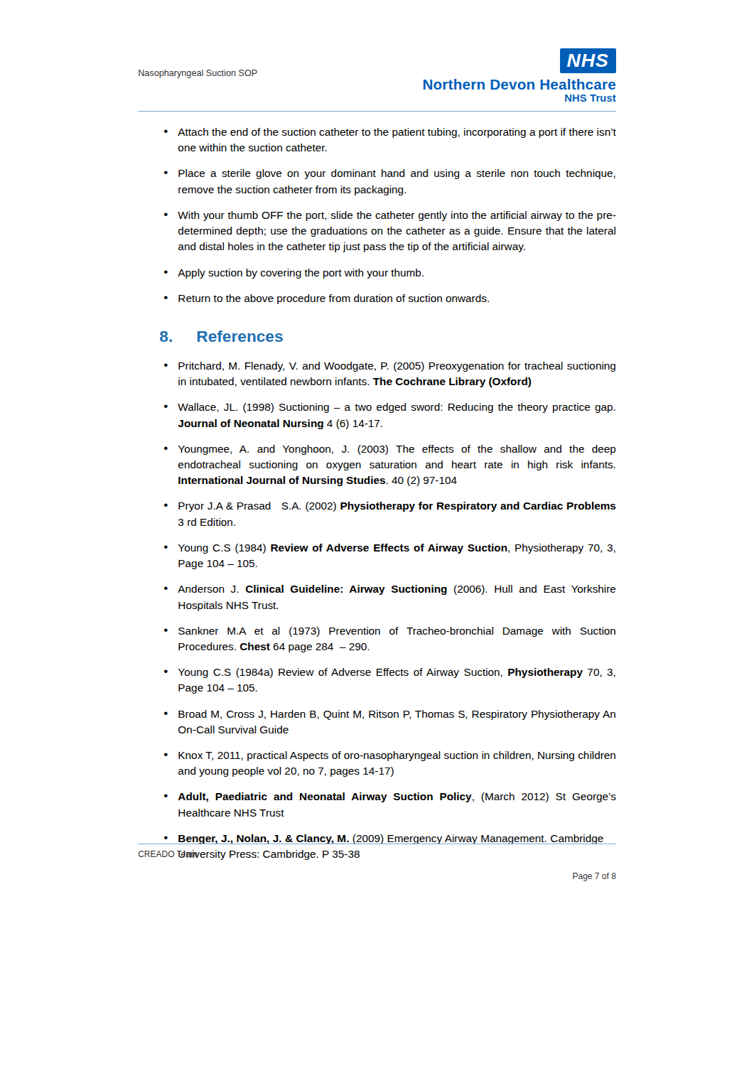Nasopharyngeal Suction SOP
NHS
Northern Devon Healthcare
NHS Trust
Attach the end of the suction catheter to the patient tubing, incorporating a port if there isn’t one within the suction catheter.
Place a sterile glove on your dominant hand and using a sterile non touch technique, remove the suction catheter from its packaging.
With your thumb OFF the port, slide the catheter gently into the artificial airway to the pre-determined depth; use the graduations on the catheter as a guide. Ensure that the lateral and distal holes in the catheter tip just pass the tip of the artificial airway.
Apply suction by covering the port with your thumb.
Return to the above procedure from duration of suction onwards.
8. References
Pritchard, M. Flenady, V. and Woodgate, P. (2005) Preoxygenation for tracheal suctioning in intubated, ventilated newborn infants. The Cochrane Library (Oxford)
Wallace, JL. (1998) Suctioning – a two edged sword: Reducing the theory practice gap. Journal of Neonatal Nursing 4 (6) 14-17.
Youngmee, A. and Yonghoon, J. (2003) The effects of the shallow and the deep endotracheal suctioning on oxygen saturation and heart rate in high risk infants. International Journal of Nursing Studies. 40 (2) 97-104
Pryor J.A & Prasad S.A. (2002) Physiotherapy for Respiratory and Cardiac Problems 3 rd Edition.
Young C.S (1984) Review of Adverse Effects of Airway Suction, Physiotherapy 70, 3, Page 104 – 105.
Anderson J. Clinical Guideline: Airway Suctioning (2006). Hull and East Yorkshire Hospitals NHS Trust.
Sankner M.A et al (1973) Prevention of Tracheo-bronchial Damage with Suction Procedures. Chest 64 page 284 – 290.
Young C.S (1984a) Review of Adverse Effects of Airway Suction, Physiotherapy 70, 3, Page 104 – 105.
Broad M, Cross J, Harden B, Quint M, Ritson P, Thomas S, Respiratory Physiotherapy An On-Call Survival Guide
Knox T, 2011, practical Aspects of oro-nasopharyngeal suction in children, Nursing children and young people vol 20, no 7, pages 14-17)
Adult, Paediatric and Neonatal Airway Suction Policy, (March 2012) St George’s Healthcare NHS Trust
Benger, J., Nolan, J. & Clancy, M. (2009) Emergency Airway Management. Cambridge University Press: Cambridge. P 35-38
CREADO Team
Page 7 of 8